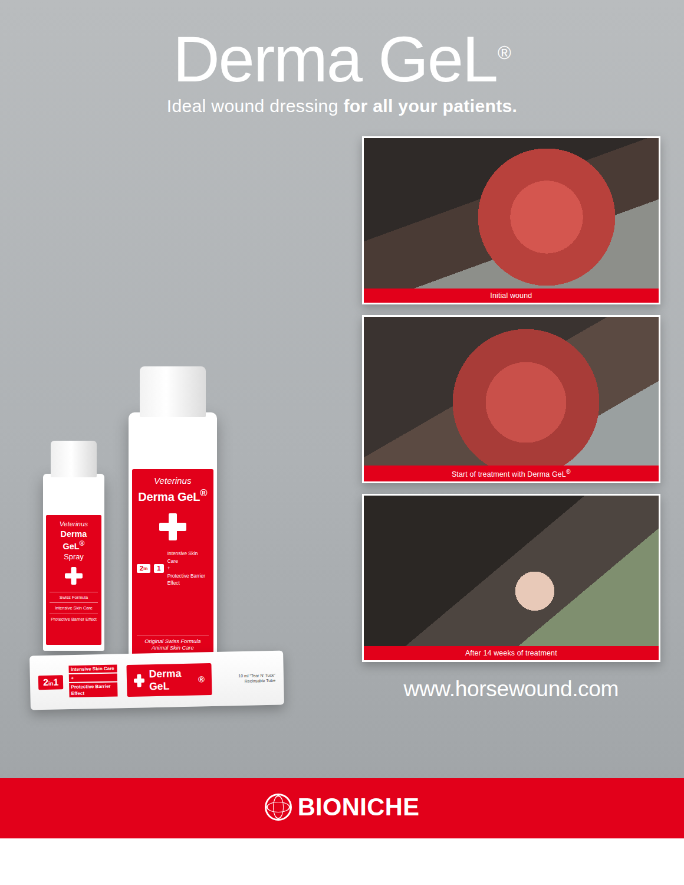Derma GeL®
Ideal wound dressing for all your patients.
Veterinus Derma GeL® Spray Swiss Formula Intensive Skin Care Protective Barrier Effect
Veterinus Derma GeL®
2in 1 Intensive Skin Care + Protective Barrier Effect
Original Swiss Formula
Animal Skin Care
2in1 Intensive Skin Care + Protective Barrier Effect Derma GeL® 10 ml “Tear N’ Tuck” Reclosable Tube
Initial wound
Start of treatment with Derma GeL®
After 14 weeks of treatment
www.horsewound.com
BIONICHE